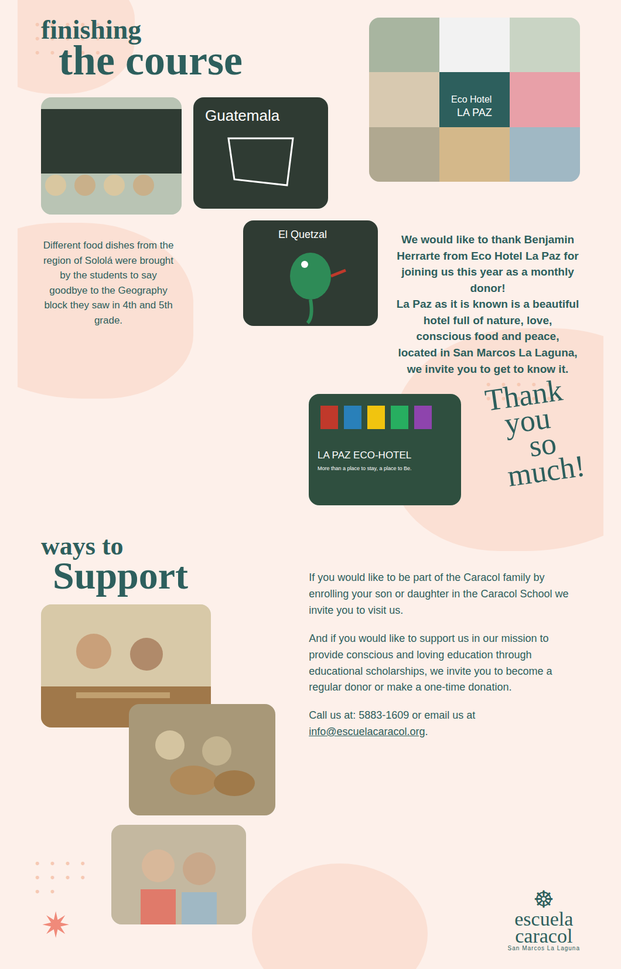• • • • • • • • • • • • • • •
• • • • • • • • • • • • • • •
• • • • • • • • • •
finishingthe course
Different food dishes from the region of Sololá were brought by the students to say goodbye to the Geography block they saw in 4th and 5th grade.
We would like to thank Benjamin Herrarte from Eco Hotel La Paz for joining us this year as a monthly donor!
La Paz as it is known is a beautiful hotel full of nature, love, conscious food and peace, located in San Marcos La Laguna, we invite you to get to know it.
Thank you so much!
ways toSupport
If you would like to be part of the Caracol family by enrolling your son or daughter in the Caracol School we invite you to visit us.
And if you would like to support us in our mission to provide conscious and loving education through educational scholarships, we invite you to become a regular donor or make a one-time donation.
Call us at: 5883-1609 or email us at info@escuelacaracol.org.
✷
☸
escuela
caracol
San Marcos La Laguna